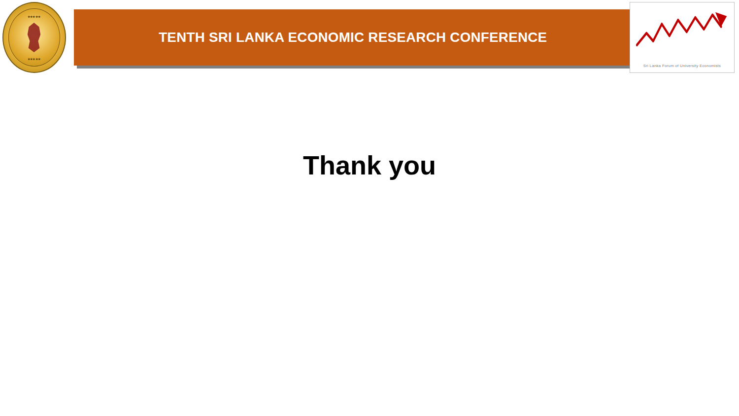TENTH SRI LANKA ECONOMIC RESEARCH CONFERENCE
★★★★★
★★★★★
Sri Lanka Forum of University Economists
Thank you